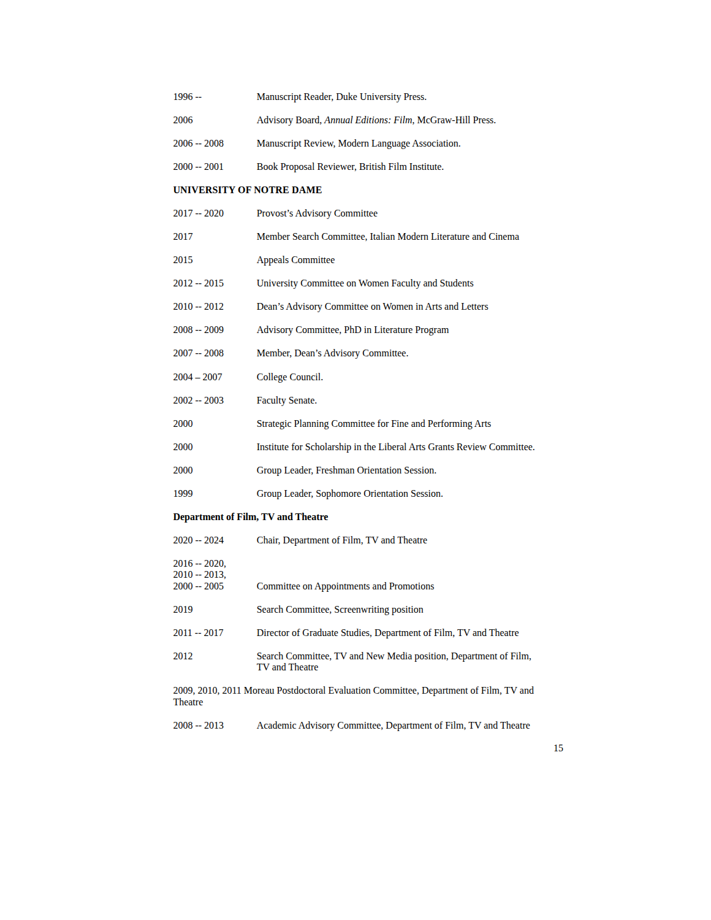| 1996 -- | Manuscript Reader, Duke University Press. |
| 2006 | Advisory Board, Annual Editions: Film , McGraw-Hill Press. |
| 2006 -- 2008 | Manuscript Review, Modern Language Association. |
| 2000 -- 2001 | Book Proposal Reviewer, British Film Institute. |
UNIVERSITY OF NOTRE DAME
| 2017 -- 2020 | Provost’s Advisory Committee |
| 2017 | Member Search Committee, Italian Modern Literature and Cinema |
| 2015 | Appeals Committee |
| 2012 -- 2015 | University Committee on Women Faculty and Students |
| 2010 -- 2012 | Dean’s Advisory Committee on Women in Arts and Letters |
| 2008 -- 2009 | Advisory Committee, PhD in Literature Program |
| 2007 -- 2008 | Member, Dean’s Advisory Committee. |
| 2004 – 2007 | College Council. |
| 2002 -- 2003 | Faculty Senate. |
| 2000 | Strategic Planning Committee for Fine and Performing Arts |
| 2000 | Institute for Scholarship in the Liberal Arts Grants Review Committee. |
| 2000 | Group Leader, Freshman Orientation Session. |
| 1999 | Group Leader, Sophomore Orientation Session. |
Department of Film, TV and Theatre
| 2020 -- 2024 | Chair, Department of Film, TV and Theatre |
| 2016 -- 2020, 2010 -- 2013, 2000 -- 2005 | Committee on Appointments and Promotions |
| 2019 | Search Committee, Screenwriting position |
| 2011 -- 2017 | Director of Graduate Studies, Department of Film, TV and Theatre |
| 2012 | Search Committee, TV and New Media position, Department of Film, TV and Theatre |
| 2009, 2010, 2011 Moreau Postdoctoral Evaluation Committee, Department of Film, TV and Theatre |
| 2008 -- 2013 | Academic Advisory Committee, Department of Film, TV and Theatre |
15